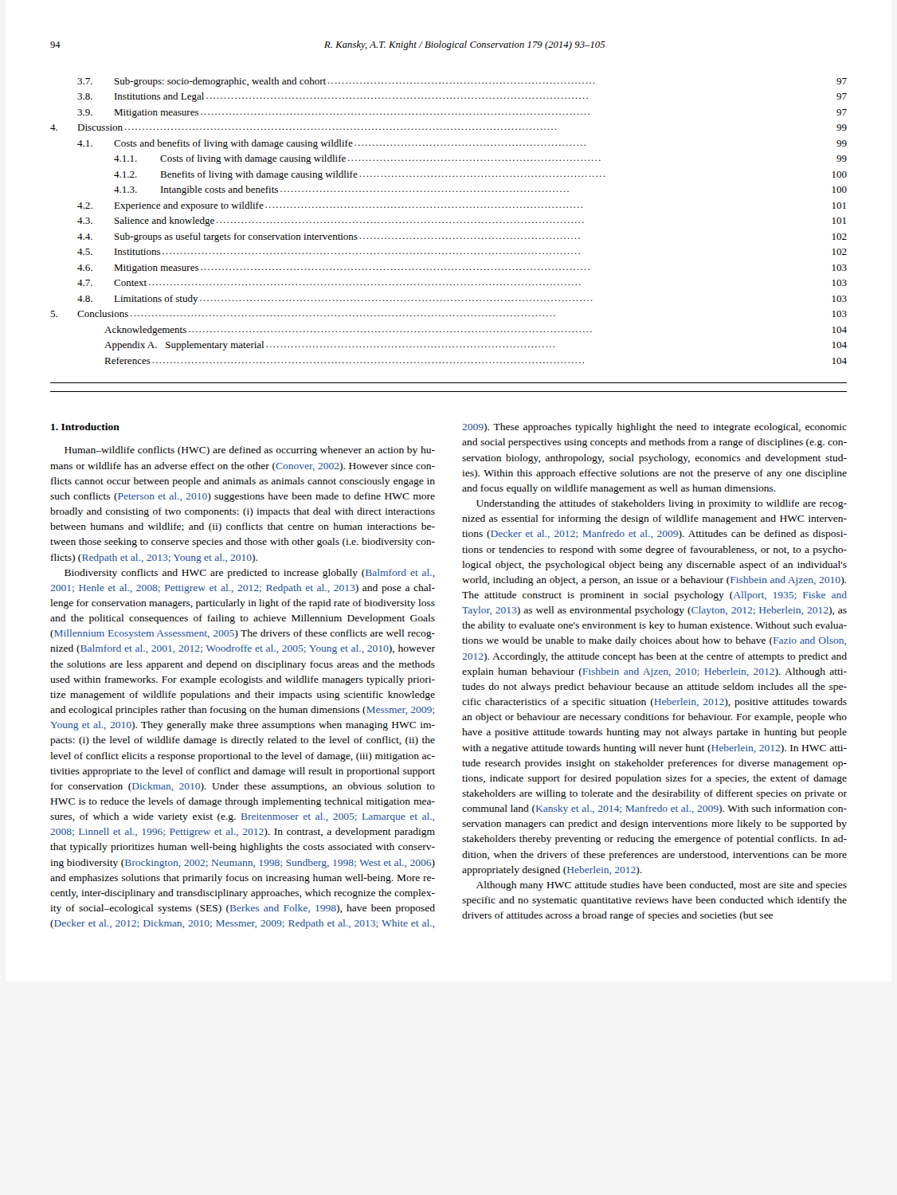94 R. Kansky, A.T. Knight / Biological Conservation 179 (2014) 93–105
3.7. Sub-groups: socio-demographic, wealth and cohort........................................................................... 97
3.8. Institutions and Legal........................................................................................................... 97
3.9. Mitigation measures............................................................................................................. 97
4. Discussion......................................................................................................................... 99
4.1. Costs and benefits of living with damage causing wildlife................................................................. 99
4.1.1. Costs of living with damage causing wildlife....................................................................... 99
4.1.2. Benefits of living with damage causing wildlife..................................................................... 100
4.1.3. Intangible costs and benefits................................................................................. 100
4.2. Experience and exposure to wildlife......................................................................................... 101
4.3. Salience and knowledge....................................................................................................... 101
4.4. Sub-groups as useful targets for conservation interventions.............................................................. 102
4.5. Institutions..................................................................................................................... 102
4.6. Mitigation measures............................................................................................................. 103
4.7. Context......................................................................................................................... 103
4.8. Limitations of study.............................................................................................................. 103
5. Conclusions....................................................................................................................... 103
Acknowledgements................................................................................................................. 104
Appendix A. Supplementary material................................................................................. 104
References......................................................................................................................... 104
1. Introduction
Human–wildlife conflicts (HWC) are defined as occurring whenever an action by humans or wildlife has an adverse effect on the other (Conover, 2002). However since conflicts cannot occur between people and animals as animals cannot consciously engage in such conflicts (Peterson et al., 2010) suggestions have been made to define HWC more broadly and consisting of two components: (i) impacts that deal with direct interactions between humans and wildlife; and (ii) conflicts that centre on human interactions between those seeking to conserve species and those with other goals (i.e. biodiversity conflicts) (Redpath et al., 2013; Young et al., 2010).
Biodiversity conflicts and HWC are predicted to increase globally (Balmford et al., 2001; Henle et al., 2008; Pettigrew et al., 2012; Redpath et al., 2013) and pose a challenge for conservation managers, particularly in light of the rapid rate of biodiversity loss and the political consequences of failing to achieve Millennium Development Goals (Millennium Ecosystem Assessment, 2005) The drivers of these conflicts are well recognized (Balmford et al., 2001, 2012; Woodroffe et al., 2005; Young et al., 2010), however the solutions are less apparent and depend on disciplinary focus areas and the methods used within frameworks. For example ecologists and wildlife managers typically prioritize management of wildlife populations and their impacts using scientific knowledge and ecological principles rather than focusing on the human dimensions (Messmer, 2009; Young et al., 2010). They generally make three assumptions when managing HWC impacts: (i) the level of wildlife damage is directly related to the level of conflict, (ii) the level of conflict elicits a response proportional to the level of damage, (iii) mitigation activities appropriate to the level of conflict and damage will result in proportional support for conservation (Dickman, 2010). Under these assumptions, an obvious solution to HWC is to reduce the levels of damage through implementing technical mitigation measures, of which a wide variety exist (e.g. Breitenmoser et al., 2005; Lamarque et al., 2008; Linnell et al., 1996; Pettigrew et al., 2012). In contrast, a development paradigm that typically prioritizes human well-being highlights the costs associated with conserving biodiversity (Brockington, 2002; Neumann, 1998; Sundberg, 1998; West et al., 2006) and emphasizes solutions that primarily focus on increasing human well-being. More recently, inter-disciplinary and transdisciplinary approaches, which recognize the complexity of social–ecological systems (SES) (Berkes and Folke, 1998), have been proposed (Decker et al., 2012; Dickman, 2010; Messmer, 2009; Redpath et al., 2013; White et al., 2009). These approaches typically highlight the need to integrate ecological, economic and social perspectives using concepts and methods from a range of disciplines (e.g. conservation biology, anthropology, social psychology, economics and development studies). Within this approach effective solutions are not the preserve of any one discipline and focus equally on wildlife management as well as human dimensions.
Understanding the attitudes of stakeholders living in proximity to wildlife are recognized as essential for informing the design of wildlife management and HWC interventions (Decker et al., 2012; Manfredo et al., 2009). Attitudes can be defined as dispositions or tendencies to respond with some degree of favourableness, or not, to a psychological object, the psychological object being any discernable aspect of an individual's world, including an object, a person, an issue or a behaviour (Fishbein and Ajzen, 2010). The attitude construct is prominent in social psychology (Allport, 1935; Fiske and Taylor, 2013) as well as environmental psychology (Clayton, 2012; Heberlein, 2012), as the ability to evaluate one's environment is key to human existence. Without such evaluations we would be unable to make daily choices about how to behave (Fazio and Olson, 2012). Accordingly, the attitude concept has been at the centre of attempts to predict and explain human behaviour (Fishbein and Ajzen, 2010; Heberlein, 2012). Although attitudes do not always predict behaviour because an attitude seldom includes all the specific characteristics of a specific situation (Heberlein, 2012), positive attitudes towards an object or behaviour are necessary conditions for behaviour. For example, people who have a positive attitude towards hunting may not always partake in hunting but people with a negative attitude towards hunting will never hunt (Heberlein, 2012). In HWC attitude research provides insight on stakeholder preferences for diverse management options, indicate support for desired population sizes for a species, the extent of damage stakeholders are willing to tolerate and the desirability of different species on private or communal land (Kansky et al., 2014; Manfredo et al., 2009). With such information conservation managers can predict and design interventions more likely to be supported by stakeholders thereby preventing or reducing the emergence of potential conflicts. In addition, when the drivers of these preferences are understood, interventions can be more appropriately designed (Heberlein, 2012).
Although many HWC attitude studies have been conducted, most are site and species specific and no systematic quantitative reviews have been conducted which identify the drivers of attitudes across a broad range of species and societies (but see